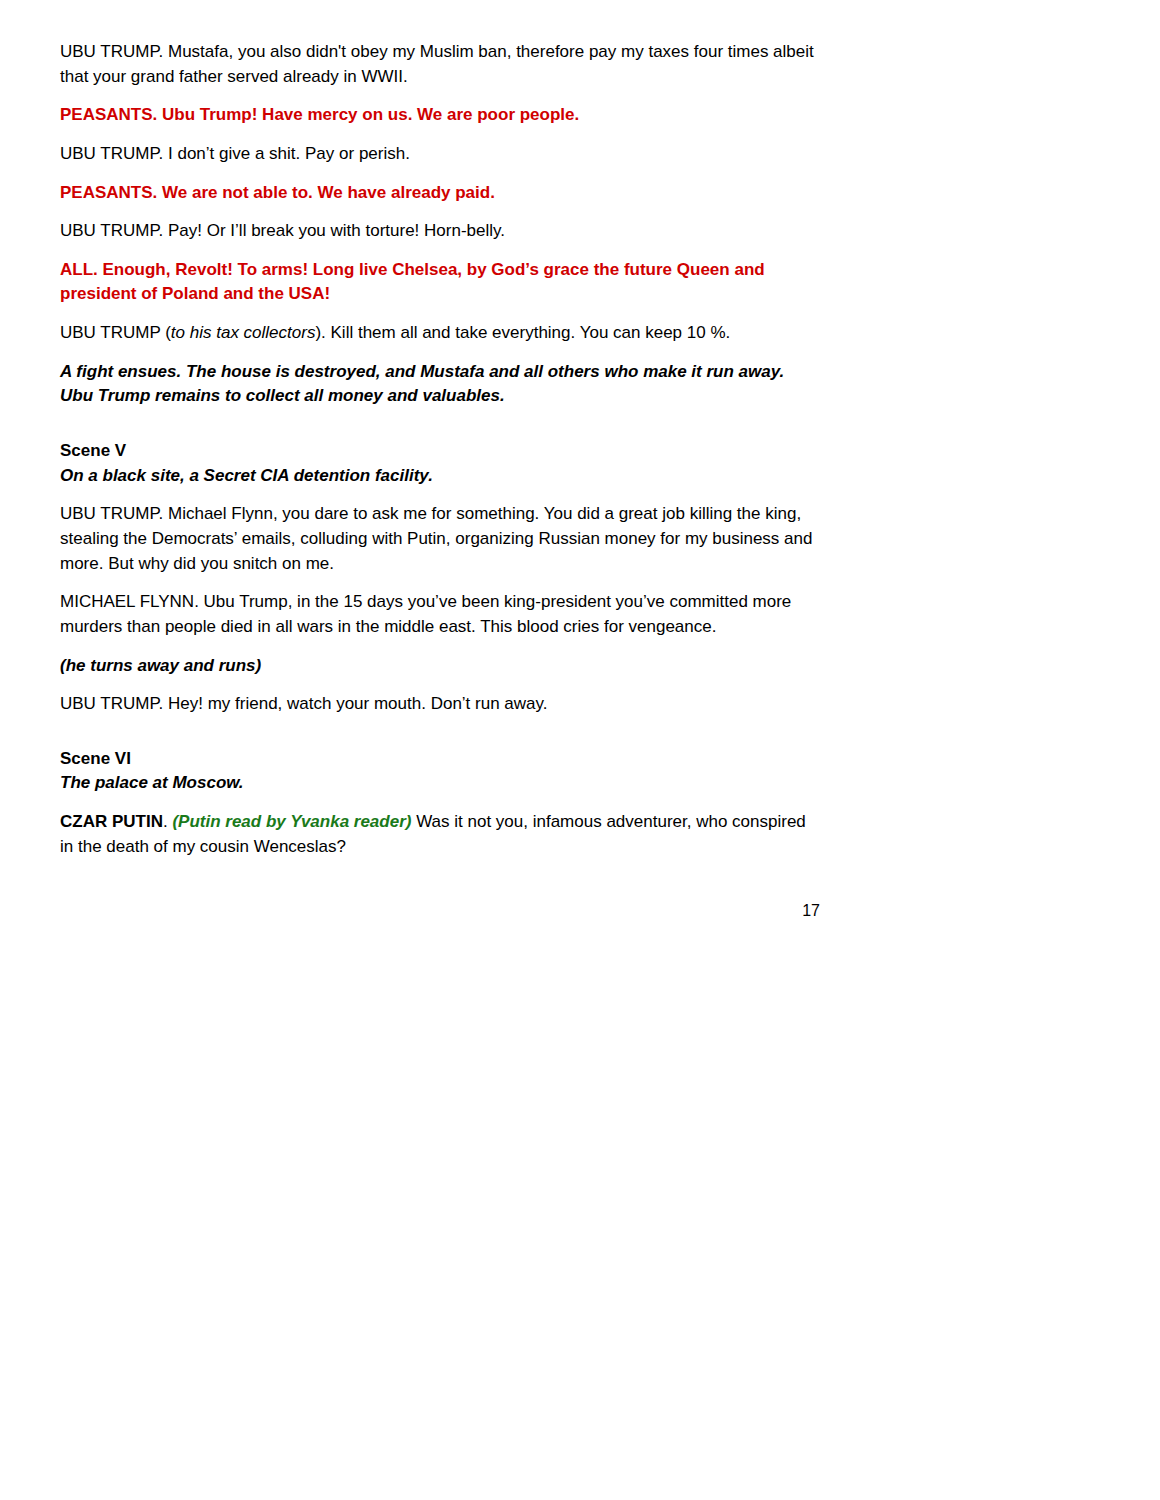UBU TRUMP. Mustafa, you also didn't obey my Muslim ban, therefore pay my taxes four times albeit that your grand father served already in WWII.
PEASANTS. Ubu Trump! Have mercy on us. We are poor people.
UBU TRUMP. I don’t give a shit. Pay or perish.
PEASANTS. We are not able to. We have already paid.
UBU TRUMP. Pay! Or I’ll break you with torture! Horn-belly.
ALL. Enough, Revolt! To arms! Long live Chelsea, by God’s grace the future Queen and president of Poland and the USA!
UBU TRUMP (to his tax collectors). Kill them all and take everything. You can keep 10 %.
A fight ensues. The house is destroyed, and Mustafa and all others who make it run away. Ubu Trump remains to collect all money and valuables.
Scene V
On a black site, a Secret CIA detention facility.
UBU TRUMP. Michael Flynn, you dare to ask me for something. You did a great job killing the king, stealing the Democrats’ emails, colluding with Putin, organizing Russian money for my business and more. But why did you snitch on me.
MICHAEL FLYNN. Ubu Trump, in the 15 days you’ve been king-president you’ve committed more murders than people died in all wars in the middle east. This blood cries for vengeance.
(he turns away and runs)
UBU TRUMP. Hey! my friend, watch your mouth. Don’t run away.
Scene VI
The palace at Moscow.
CZAR PUTIN. (Putin read by Yvanka reader) Was it not you, infamous adventurer, who conspired in the death of my cousin Wenceslas?
17